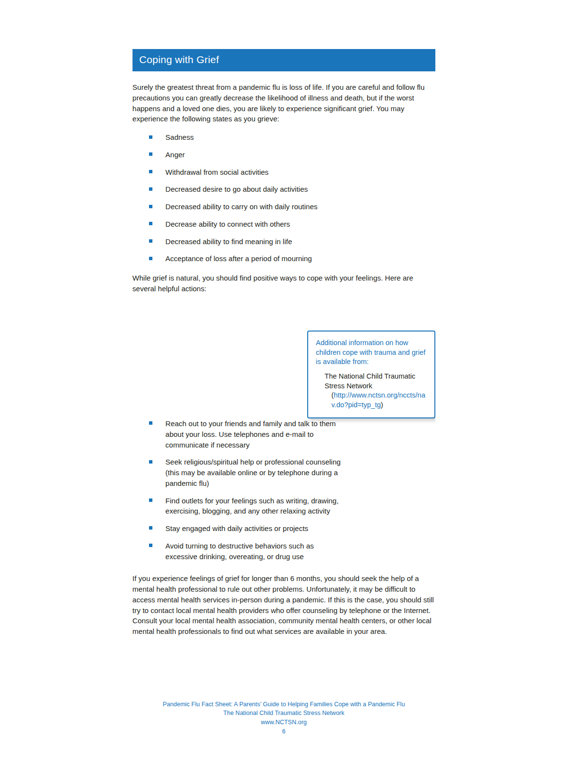Coping with Grief
Surely the greatest threat from a pandemic flu is loss of life. If you are careful and follow flu precautions you can greatly decrease the likelihood of illness and death, but if the worst happens and a loved one dies, you are likely to experience significant grief. You may experience the following states as you grieve:
Sadness
Anger
Withdrawal from social activities
Decreased desire to go about daily activities
Decreased ability to carry on with daily routines
Decrease ability to connect with others
Decreased ability to find meaning in life
Acceptance of loss after a period of mourning
While grief is natural, you should find positive ways to cope with your feelings. Here are several helpful actions:
Additional information on how children cope with trauma and grief is available from:
The National Child Traumatic Stress Network
(http://www.nctsn.org/nccts/nav.do?pid=typ_tg)
Reach out to your friends and family and talk to them about your loss. Use telephones and e-mail to communicate if necessary
Seek religious/spiritual help or professional counseling (this may be available online or by telephone during a pandemic flu)
Find outlets for your feelings such as writing, drawing, exercising, blogging, and any other relaxing activity
Stay engaged with daily activities or projects
Avoid turning to destructive behaviors such as excessive drinking, overeating, or drug use
If you experience feelings of grief for longer than 6 months, you should seek the help of a mental health professional to rule out other problems. Unfortunately, it may be difficult to access mental health services in-person during a pandemic. If this is the case, you should still try to contact local mental health providers who offer counseling by telephone or the Internet. Consult your local mental health association, community mental health centers, or other local mental health professionals to find out what services are available in your area.
Pandemic Flu Fact Sheet: A Parents’ Guide to Helping Families Cope with a Pandemic Flu
The National Child Traumatic Stress Network
www.NCTSN.org
6